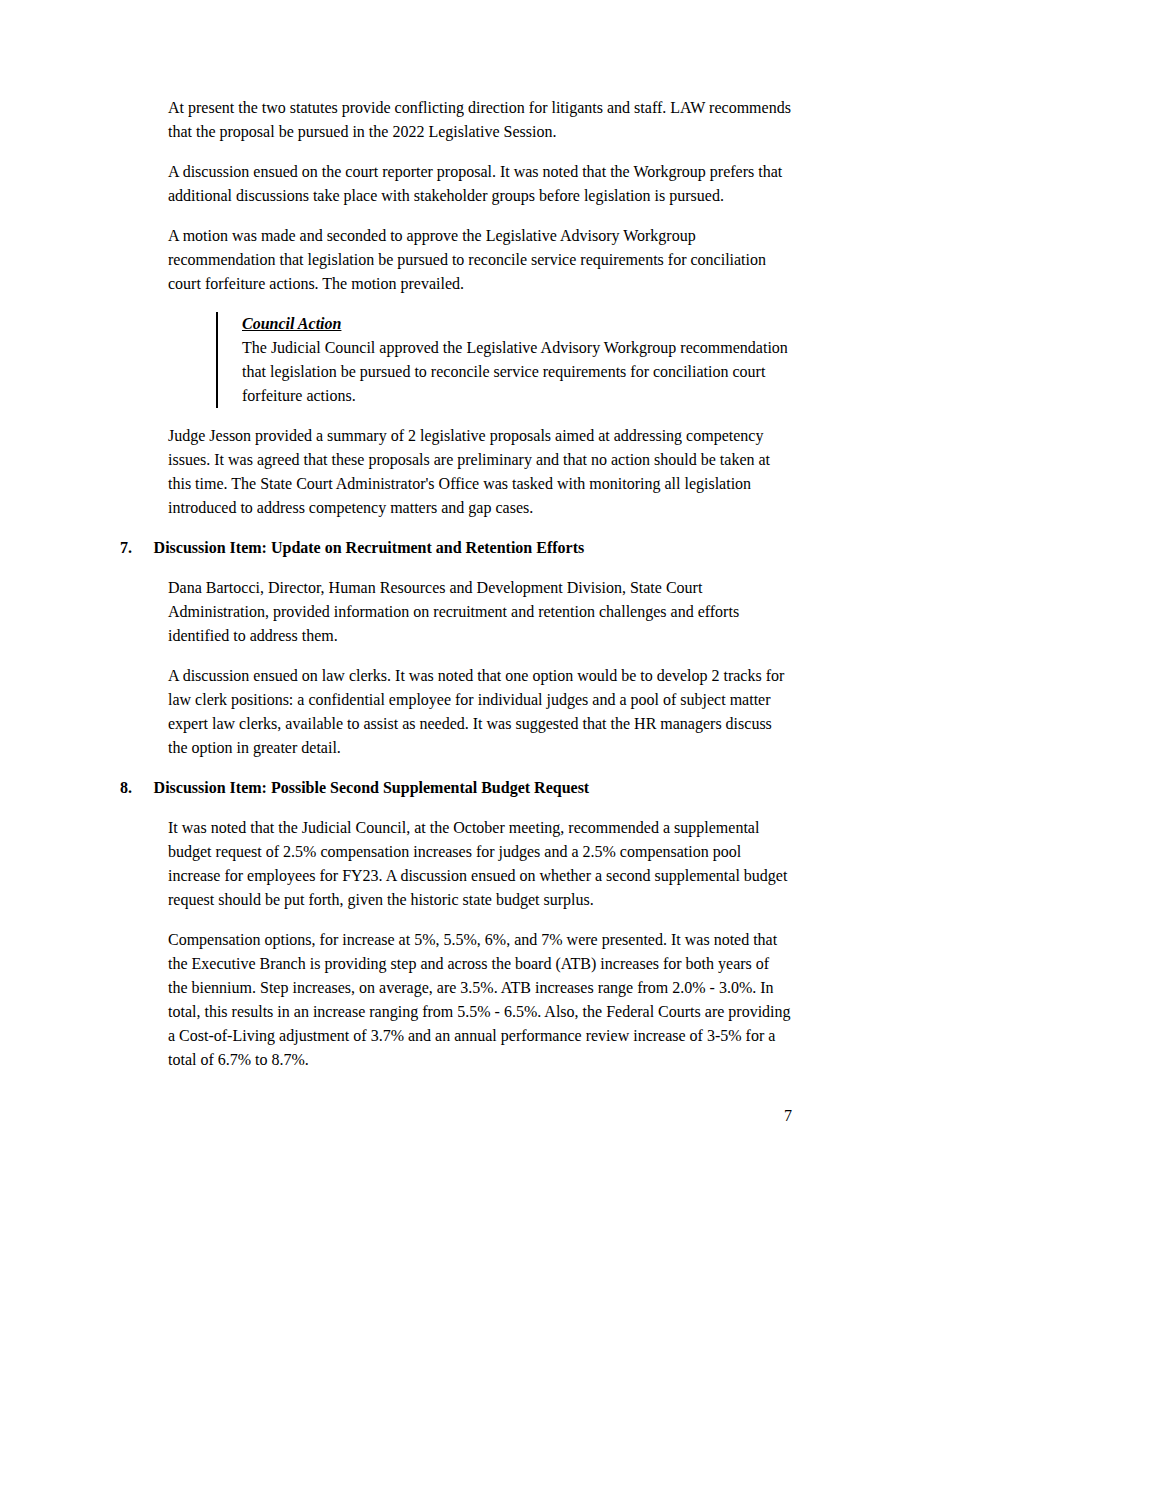At present the two statutes provide conflicting direction for litigants and staff. LAW recommends that the proposal be pursued in the 2022 Legislative Session.
A discussion ensued on the court reporter proposal. It was noted that the Workgroup prefers that additional discussions take place with stakeholder groups before legislation is pursued.
A motion was made and seconded to approve the Legislative Advisory Workgroup recommendation that legislation be pursued to reconcile service requirements for conciliation court forfeiture actions. The motion prevailed.
Council Action
The Judicial Council approved the Legislative Advisory Workgroup recommendation that legislation be pursued to reconcile service requirements for conciliation court forfeiture actions.
Judge Jesson provided a summary of 2 legislative proposals aimed at addressing competency issues. It was agreed that these proposals are preliminary and that no action should be taken at this time. The State Court Administrator's Office was tasked with monitoring all legislation introduced to address competency matters and gap cases.
7. Discussion Item: Update on Recruitment and Retention Efforts
Dana Bartocci, Director, Human Resources and Development Division, State Court Administration, provided information on recruitment and retention challenges and efforts identified to address them.
A discussion ensued on law clerks. It was noted that one option would be to develop 2 tracks for law clerk positions: a confidential employee for individual judges and a pool of subject matter expert law clerks, available to assist as needed. It was suggested that the HR managers discuss the option in greater detail.
8. Discussion Item: Possible Second Supplemental Budget Request
It was noted that the Judicial Council, at the October meeting, recommended a supplemental budget request of 2.5% compensation increases for judges and a 2.5% compensation pool increase for employees for FY23. A discussion ensued on whether a second supplemental budget request should be put forth, given the historic state budget surplus.
Compensation options, for increase at 5%, 5.5%, 6%, and 7% were presented. It was noted that the Executive Branch is providing step and across the board (ATB) increases for both years of the biennium. Step increases, on average, are 3.5%. ATB increases range from 2.0% - 3.0%. In total, this results in an increase ranging from 5.5% - 6.5%. Also, the Federal Courts are providing a Cost-of-Living adjustment of 3.7% and an annual performance review increase of 3-5% for a total of 6.7% to 8.7%.
7